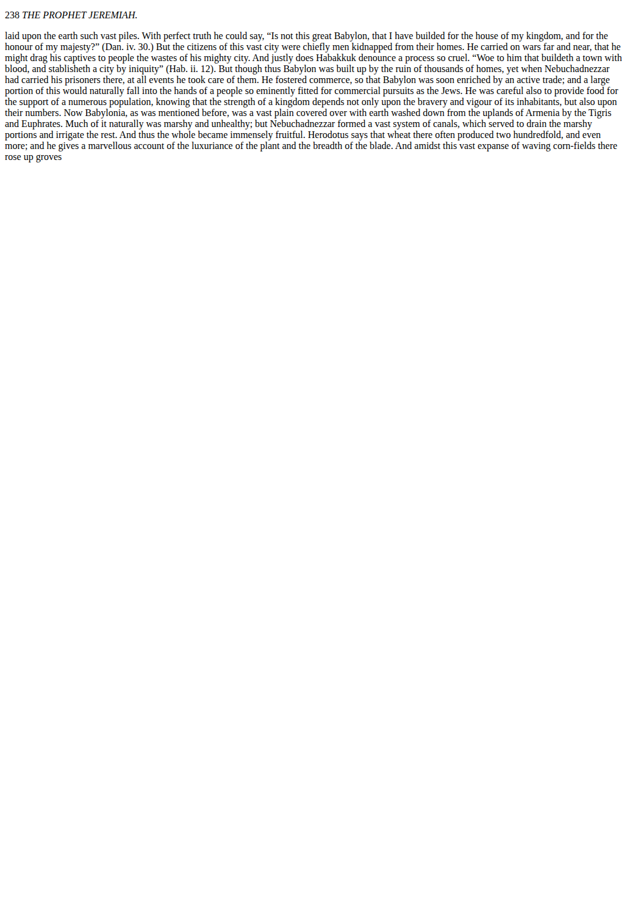238 THE PROPHET JEREMIAH.
laid upon the earth such vast piles. With perfect truth he could say, “Is not this great Babylon, that I have builded for the house of my kingdom, and for the honour of my majesty?” (Dan. iv. 30.) But the citizens of this vast city were chiefly men kidnapped from their homes. He carried on wars far and near, that he might drag his captives to people the wastes of his mighty city. And justly does Habakkuk denounce a process so cruel. “Woe to him that buildeth a town with blood, and stablisheth a city by iniquity” (Hab. ii. 12). But though thus Babylon was built up by the ruin of thousands of homes, yet when Nebuchadnezzar had carried his prisoners there, at all events he took care of them. He fostered commerce, so that Babylon was soon enriched by an active trade; and a large portion of this would naturally fall into the hands of a people so eminently fitted for commercial pursuits as the Jews. He was careful also to provide food for the support of a numerous population, knowing that the strength of a kingdom depends not only upon the bravery and vigour of its inhabitants, but also upon their numbers. Now Babylonia, as was mentioned before, was a vast plain covered over with earth washed down from the uplands of Armenia by the Tigris and Euphrates. Much of it naturally was marshy and unhealthy; but Nebuchadnezzar formed a vast system of canals, which served to drain the marshy portions and irrigate the rest. And thus the whole became immensely fruitful. Herodotus says that wheat there often produced two hundredfold, and even more; and he gives a marvellous account of the luxuriance of the plant and the breadth of the blade. And amidst this vast expanse of waving corn-fields there rose up groves